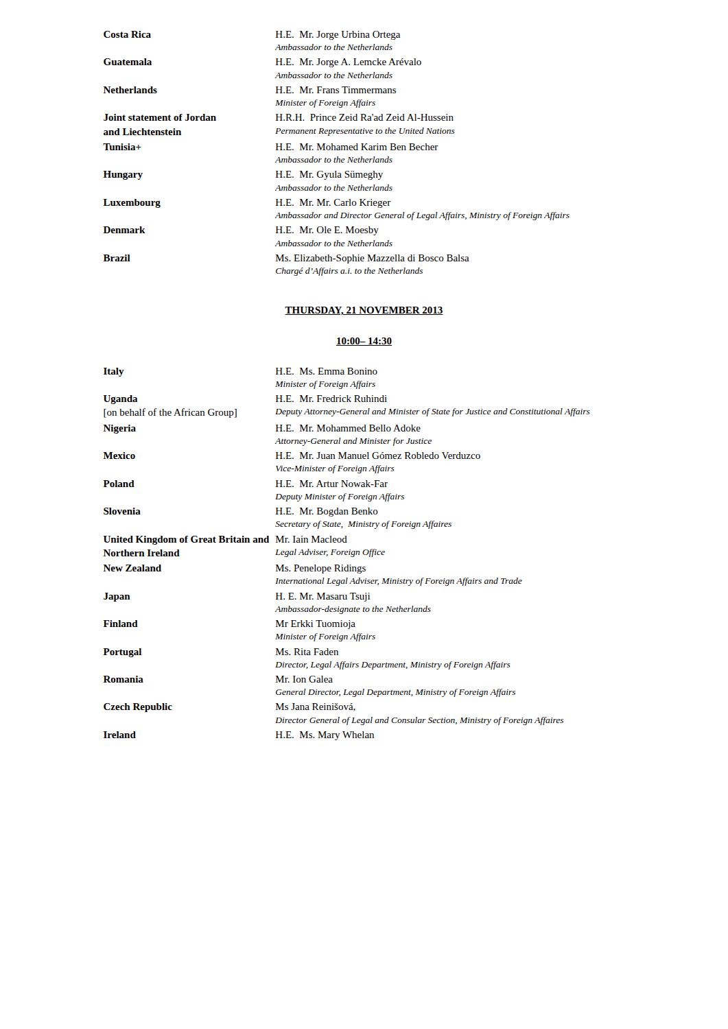| Costa Rica | H.E. Mr. Jorge Urbina Ortega Ambassador to the Netherlands |
| Guatemala | H.E. Mr. Jorge A. Lemcke Arévalo Ambassador to the Netherlands |
| Netherlands | H.E. Mr. Frans Timmermans Minister of Foreign Affairs |
| Joint statement of Jordan and Liechtenstein | H.R.H. Prince Zeid Ra'ad Zeid Al-Hussein Permanent Representative to the United Nations |
| Tunisia+ | H.E. Mr. Mohamed Karim Ben Becher Ambassador to the Netherlands |
| Hungary | H.E. Mr. Gyula Sümeghy Ambassador to the Netherlands |
| Luxembourg | H.E. Mr. Mr. Carlo Krieger Ambassador and Director General of Legal Affairs, Ministry of Foreign Affairs |
| Denmark | H.E. Mr. Ole E. Moesby Ambassador to the Netherlands |
| Brazil | Ms. Elizabeth-Sophie Mazzella di Bosco Balsa Chargé d’Affairs a.i. to the Netherlands |
THURSDAY, 21 NOVEMBER 2013
10:00– 14:30
| Italy | H.E. Ms. Emma Bonino Minister of Foreign Affairs |
| Uganda [on behalf of the African Group] | H.E. Mr. Fredrick Ruhindi Deputy Attorney-General and Minister of State for Justice and Constitutional Affairs |
| Nigeria | H.E. Mr. Mohammed Bello Adoke Attorney-General and Minister for Justice |
| Mexico | H.E. Mr. Juan Manuel Gómez Robledo Verduzco Vice-Minister of Foreign Affairs |
| Poland | H.E. Mr. Artur Nowak-Far Deputy Minister of Foreign Affairs |
| Slovenia | H.E. Mr. Bogdan Benko Secretary of State, Ministry of Foreign Affaires |
| United Kingdom of Great Britain and Northern Ireland | Mr. Iain Macleod Legal Adviser, Foreign Office |
| New Zealand | Ms. Penelope Ridings International Legal Adviser, Ministry of Foreign Affairs and Trade |
| Japan | H. E. Mr. Masaru Tsuji Ambassador-designate to the Netherlands |
| Finland | Mr Erkki Tuomioja Minister of Foreign Affairs |
| Portugal | Ms. Rita Faden Director, Legal Affairs Department, Ministry of Foreign Affairs |
| Romania | Mr. Ion Galea General Director, Legal Department, Ministry of Foreign Affairs |
| Czech Republic | Ms Jana Reinišová, Director General of Legal and Consular Section, Ministry of Foreign Affaires |
| Ireland | H.E. Ms. Mary Whelan |